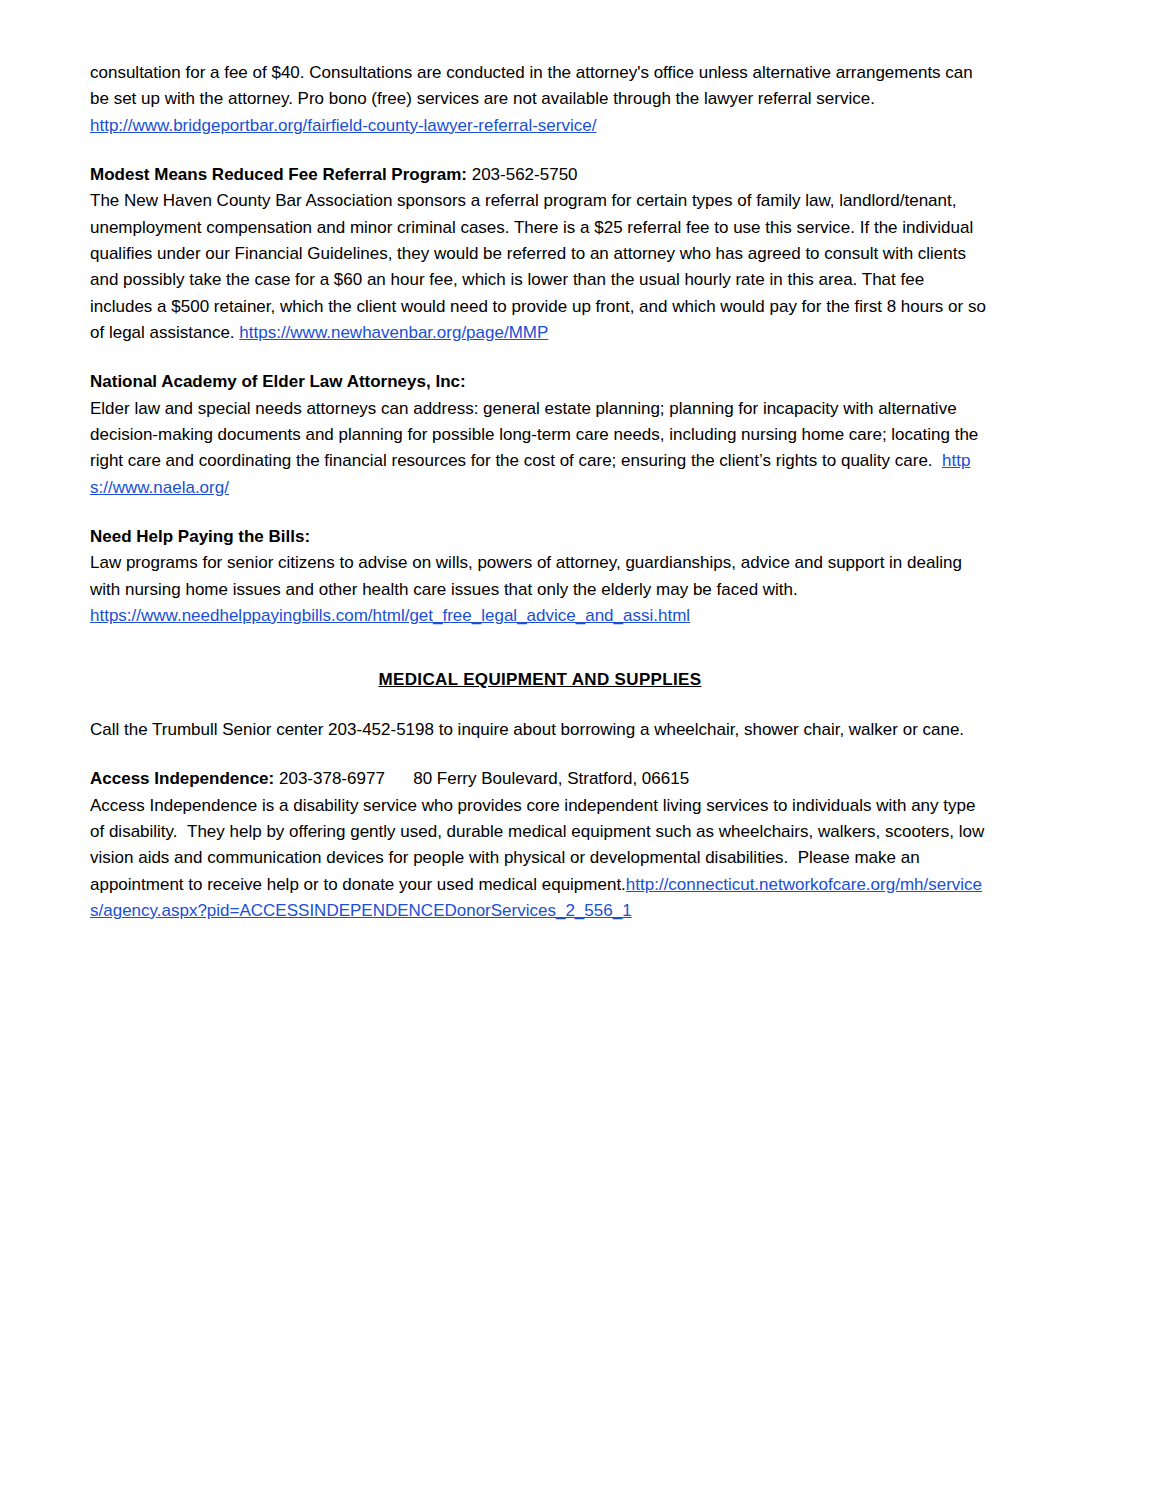consultation for a fee of $40. Consultations are conducted in the attorney's office unless alternative arrangements can be set up with the attorney. Pro bono (free) services are not available through the lawyer referral service.
http://www.bridgeportbar.org/fairfield-county-lawyer-referral-service/
Modest Means Reduced Fee Referral Program: 203-562-5750
The New Haven County Bar Association sponsors a referral program for certain types of family law, landlord/tenant, unemployment compensation and minor criminal cases. There is a $25 referral fee to use this service. If the individual qualifies under our Financial Guidelines, they would be referred to an attorney who has agreed to consult with clients and possibly take the case for a $60 an hour fee, which is lower than the usual hourly rate in this area. That fee includes a $500 retainer, which the client would need to provide up front, and which would pay for the first 8 hours or so of legal assistance. https://www.newhavenbar.org/page/MMP
National Academy of Elder Law Attorneys, Inc:
Elder law and special needs attorneys can address: general estate planning; planning for incapacity with alternative decision-making documents and planning for possible long-term care needs, including nursing home care; locating the right care and coordinating the financial resources for the cost of care; ensuring the client’s rights to quality care. https://www.naela.org/
Need Help Paying the Bills:
Law programs for senior citizens to advise on wills, powers of attorney, guardianships, advice and support in dealing with nursing home issues and other health care issues that only the elderly may be faced with.
https://www.needhelppayingbills.com/html/get_free_legal_advice_and_assi.html
MEDICAL EQUIPMENT AND SUPPLIES
Call the Trumbull Senior center 203-452-5198 to inquire about borrowing a wheelchair, shower chair, walker or cane.
Access Independence: 203-378-6977 80 Ferry Boulevard, Stratford, 06615
Access Independence is a disability service who provides core independent living services to individuals with any type of disability. They help by offering gently used, durable medical equipment such as wheelchairs, walkers, scooters, low vision aids and communication devices for people with physical or developmental disabilities. Please make an appointment to receive help or to donate your used medical equipment.http://connecticut.networkofcare.org/mh/services/agency.aspx?pid=ACCESSINDEPENDENCEDonorServices_2_556_1